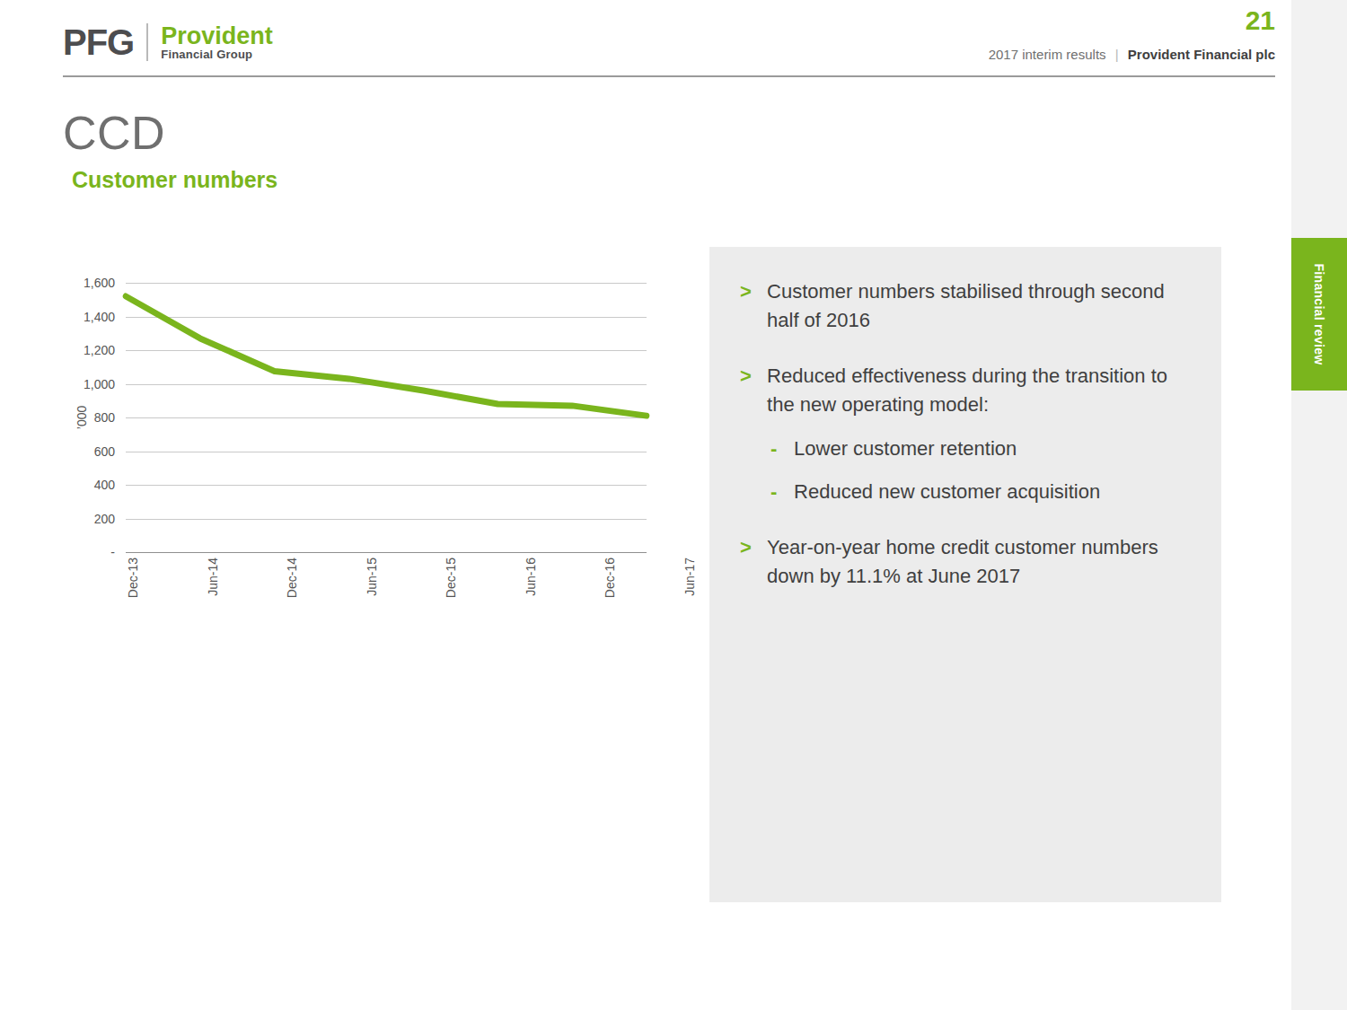Financial review
PFG
Provident Financial Group
21
2017 interim results | Provident Financial plc
CCD
Customer numbers
’000
1,600 1,400 1,200 1,000 800 600 400 200 -
Dec-13 Jun-14 Dec-14 Jun-15 Dec-15 Jun-16 Dec-16 Jun-17
Customer numbers stabilised through second half of 2016
Reduced effectiveness during the transition to the new operating model:
Lower customer retention
Reduced new customer acquisition
Year-on-year home credit customer numbers down by 11.1% at June 2017